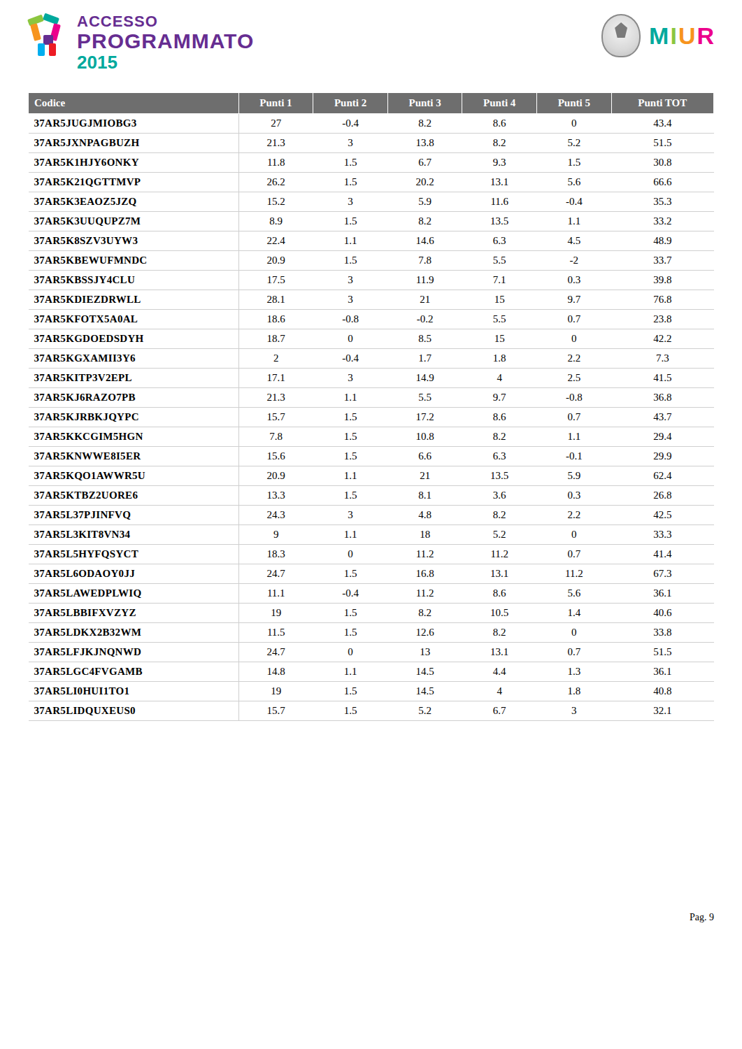ACCESSO
PROGRAMMATO
2015
MIUR
| Codice | Punti 1 | Punti 2 | Punti 3 | Punti 4 | Punti 5 | Punti TOT |
| --- | --- | --- | --- | --- | --- | --- |
| 37AR5JUGJMIOBG3 | 27 | -0.4 | 8.2 | 8.6 | 0 | 43.4 |
| 37AR5JXNPAGBUZH | 21.3 | 3 | 13.8 | 8.2 | 5.2 | 51.5 |
| 37AR5K1HJY6ONKY | 11.8 | 1.5 | 6.7 | 9.3 | 1.5 | 30.8 |
| 37AR5K21QGTTMVP | 26.2 | 1.5 | 20.2 | 13.1 | 5.6 | 66.6 |
| 37AR5K3EAOZ5JZQ | 15.2 | 3 | 5.9 | 11.6 | -0.4 | 35.3 |
| 37AR5K3UUQUPZ7M | 8.9 | 1.5 | 8.2 | 13.5 | 1.1 | 33.2 |
| 37AR5K8SZV3UYW3 | 22.4 | 1.1 | 14.6 | 6.3 | 4.5 | 48.9 |
| 37AR5KBEWUFMNDC | 20.9 | 1.5 | 7.8 | 5.5 | -2 | 33.7 |
| 37AR5KBSSJY4CLU | 17.5 | 3 | 11.9 | 7.1 | 0.3 | 39.8 |
| 37AR5KDIEZDRWLL | 28.1 | 3 | 21 | 15 | 9.7 | 76.8 |
| 37AR5KFOTX5A0AL | 18.6 | -0.8 | -0.2 | 5.5 | 0.7 | 23.8 |
| 37AR5KGDOEDSDYH | 18.7 | 0 | 8.5 | 15 | 0 | 42.2 |
| 37AR5KGXAMII3Y6 | 2 | -0.4 | 1.7 | 1.8 | 2.2 | 7.3 |
| 37AR5KITP3V2EPL | 17.1 | 3 | 14.9 | 4 | 2.5 | 41.5 |
| 37AR5KJ6RAZO7PB | 21.3 | 1.1 | 5.5 | 9.7 | -0.8 | 36.8 |
| 37AR5KJRBKJQYPC | 15.7 | 1.5 | 17.2 | 8.6 | 0.7 | 43.7 |
| 37AR5KKCGIM5HGN | 7.8 | 1.5 | 10.8 | 8.2 | 1.1 | 29.4 |
| 37AR5KNWWE8I5ER | 15.6 | 1.5 | 6.6 | 6.3 | -0.1 | 29.9 |
| 37AR5KQO1AWWR5U | 20.9 | 1.1 | 21 | 13.5 | 5.9 | 62.4 |
| 37AR5KTBZ2UORE6 | 13.3 | 1.5 | 8.1 | 3.6 | 0.3 | 26.8 |
| 37AR5L37PJINFVQ | 24.3 | 3 | 4.8 | 8.2 | 2.2 | 42.5 |
| 37AR5L3KIT8VN34 | 9 | 1.1 | 18 | 5.2 | 0 | 33.3 |
| 37AR5L5HYFQSYCT | 18.3 | 0 | 11.2 | 11.2 | 0.7 | 41.4 |
| 37AR5L6ODAOY0JJ | 24.7 | 1.5 | 16.8 | 13.1 | 11.2 | 67.3 |
| 37AR5LAWEDPLWIQ | 11.1 | -0.4 | 11.2 | 8.6 | 5.6 | 36.1 |
| 37AR5LBBIFXVZYZ | 19 | 1.5 | 8.2 | 10.5 | 1.4 | 40.6 |
| 37AR5LDKX2B32WM | 11.5 | 1.5 | 12.6 | 8.2 | 0 | 33.8 |
| 37AR5LFJKJNQNWD | 24.7 | 0 | 13 | 13.1 | 0.7 | 51.5 |
| 37AR5LGC4FVGAMB | 14.8 | 1.1 | 14.5 | 4.4 | 1.3 | 36.1 |
| 37AR5LI0HUI1TO1 | 19 | 1.5 | 14.5 | 4 | 1.8 | 40.8 |
| 37AR5LIDQUXEUS0 | 15.7 | 1.5 | 5.2 | 6.7 | 3 | 32.1 |
Pag. 9